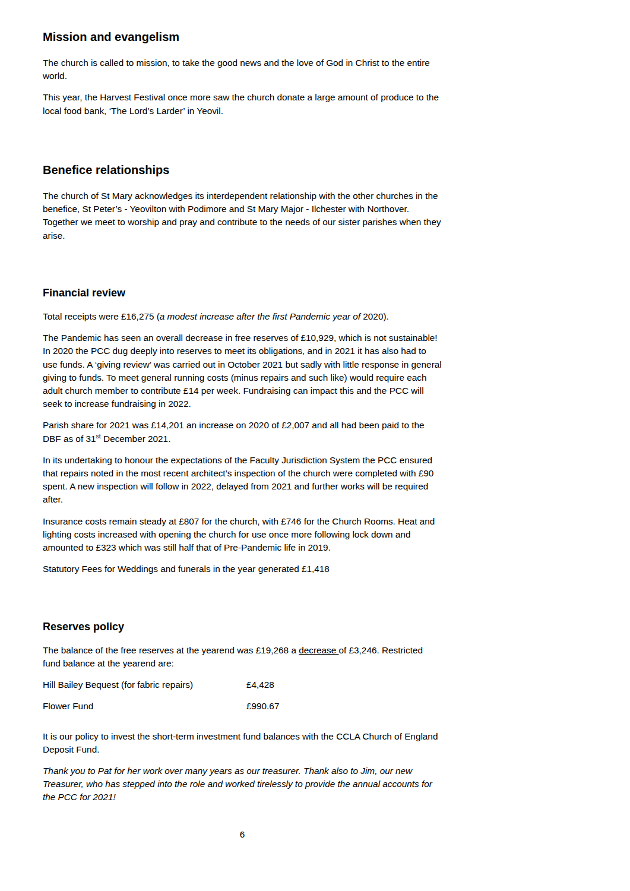Mission and evangelism
The church is called to mission, to take the good news and the love of God in Christ to the entire world.
This year, the Harvest Festival once more saw the church donate a large amount of produce to the local food bank, ‘The Lord’s Larder’ in Yeovil.
Benefice relationships
The church of St Mary acknowledges its interdependent relationship with the other churches in the benefice, St Peter’s - Yeovilton with Podimore and St Mary Major - Ilchester with Northover. Together we meet to worship and pray and contribute to the needs of our sister parishes when they arise.
Financial review
Total receipts were £16,275 (a modest increase after the first Pandemic year of 2020).
The Pandemic has seen an overall decrease in free reserves of £10,929, which is not sustainable! In 2020 the PCC dug deeply into reserves to meet its obligations, and in 2021 it has also had to use funds. A ‘giving review’ was carried out in October 2021 but sadly with little response in general giving to funds. To meet general running costs (minus repairs and such like) would require each adult church member to contribute £14 per week. Fundraising can impact this and the PCC will seek to increase fundraising in 2022.
Parish share for 2021 was £14,201 an increase on 2020 of £2,007 and all had been paid to the DBF as of 31st December 2021.
In its undertaking to honour the expectations of the Faculty Jurisdiction System the PCC ensured that repairs noted in the most recent architect’s inspection of the church were completed with £90 spent. A new inspection will follow in 2022, delayed from 2021 and further works will be required after.
Insurance costs remain steady at £807 for the church, with £746 for the Church Rooms. Heat and lighting costs increased with opening the church for use once more following lock down and amounted to £323 which was still half that of Pre-Pandemic life in 2019.
Statutory Fees for Weddings and funerals in the year generated £1,418
Reserves policy
The balance of the free reserves at the yearend was £19,268 a decrease of £3,246. Restricted fund balance at the yearend are:
| Hill Bailey Bequest (for fabric repairs) | £4,428 |
| Flower Fund | £990.67 |
It is our policy to invest the short-term investment fund balances with the CCLA Church of England Deposit Fund.
Thank you to Pat for her work over many years as our treasurer. Thank also to Jim, our new Treasurer, who has stepped into the role and worked tirelessly to provide the annual accounts for the PCC for 2021!
6